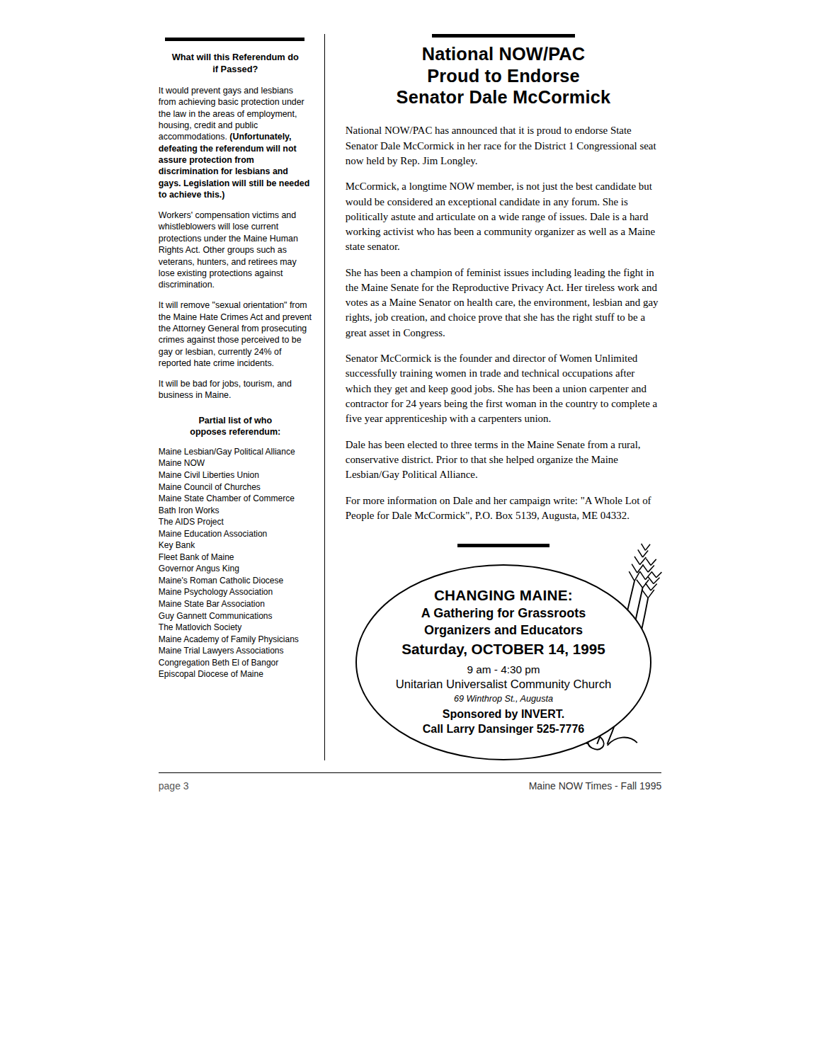What will this Referendum do
if Passed?
It would prevent gays and lesbians from achieving basic protection under the law in the areas of employment, housing, credit and public accommodations. (Unfortunately, defeating the referendum will not assure protection from discrimination for lesbians and gays. Legislation will still be needed to achieve this.)
Workers' compensation victims and whistleblowers will lose current protections under the Maine Human Rights Act. Other groups such as veterans, hunters, and retirees may lose existing protections against discrimination.
It will remove "sexual orientation" from the Maine Hate Crimes Act and prevent the Attorney General from prosecuting crimes against those perceived to be gay or lesbian, currently 24% of reported hate crime incidents.
It will be bad for jobs, tourism, and business in Maine.
Partial list of who
opposes referendum:
Maine Lesbian/Gay Political Alliance
Maine NOW
Maine Civil Liberties Union
Maine Council of Churches
Maine State Chamber of Commerce
Bath Iron Works
The AIDS Project
Maine Education Association
Key Bank
Fleet Bank of Maine
Governor Angus King
Maine's Roman Catholic Diocese
Maine Psychology Association
Maine State Bar Association
Guy Gannett Communications
The Matlovich Society
Maine Academy of Family Physicians
Maine Trial Lawyers Associations
Congregation Beth El of Bangor
Episcopal Diocese of Maine
National NOW/PAC
Proud to Endorse
Senator Dale McCormick
National NOW/PAC has announced that it is proud to endorse State Senator Dale McCormick in her race for the District 1 Congressional seat now held by Rep. Jim Longley.
McCormick, a longtime NOW member, is not just the best candidate but would be considered an exceptional candidate in any forum. She is politically astute and articulate on a wide range of issues. Dale is a hard working activist who has been a community organizer as well as a Maine state senator.
She has been a champion of feminist issues including leading the fight in the Maine Senate for the Reproductive Privacy Act. Her tireless work and votes as a Maine Senator on health care, the environment, lesbian and gay rights, job creation, and choice prove that she has the right stuff to be a great asset in Congress.
Senator McCormick is the founder and director of Women Unlimited successfully training women in trade and technical occupations after which they get and keep good jobs. She has been a union carpenter and contractor for 24 years being the first woman in the country to complete a five year apprenticeship with a carpenters union.
Dale has been elected to three terms in the Maine Senate from a rural, conservative district. Prior to that she helped organize the Maine Lesbian/Gay Political Alliance.
For more information on Dale and her campaign write: "A Whole Lot of People for Dale McCormick", P.O. Box 5139, Augusta, ME 04332.
CHANGING MAINE:
A Gathering for Grassroots
Organizers and Educators
Saturday, OCTOBER 14, 1995
9 am - 4:30 pm
Unitarian Universalist Community Church
69 Winthrop St., Augusta
Sponsored by INVERT.
Call Larry Dansinger 525-7776
page 3 Maine NOW Times - Fall 1995